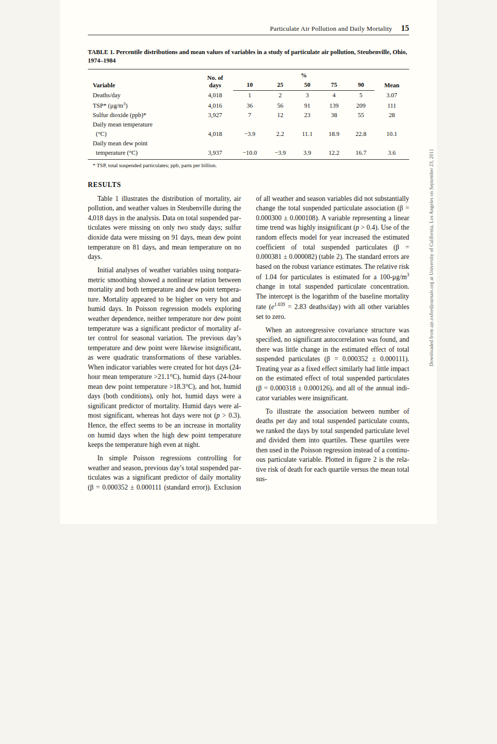Particulate Air Pollution and Daily Mortality 15
TABLE 1. Percentile distributions and mean values of variables in a study of particulate air pollution, Steubenville, Ohio, 1974–1984
| Variable | No. of days | % | Mean |
| --- | --- | --- | --- |
| 10 | 25 | 50 | 75 | 90 |
| Deaths/day | 4,018 | 1 | 2 | 3 | 4 | 5 | 3.07 |
| TSP* (µg/m 3 ) | 4,016 | 36 | 56 | 91 | 139 | 209 | 111 |
| Sulfur dioxide (ppb)* | 3,927 | 7 | 12 | 23 | 38 | 55 | 28 |
| Daily mean temperature | | | | | | | |
| (°C) | 4,018 | −3.9 | 2.2 | 11.1 | 18.9 | 22.8 | 10.1 |
| Daily mean dew point | | | | | | | |
| temperature (°C) | 3,937 | −10.0 | −3.9 | 3.9 | 12.2 | 16.7 | 3.6 |
* TSP, total suspended particulates; ppb, parts per billion.
RESULTS
Table 1 illustrates the distribution of mortality, air pollution, and weather values in Steubenville during the 4,018 days in the analysis. Data on total suspended particulates were missing on only two study days; sulfur dioxide data were missing on 91 days, mean dew point temperature on 81 days, and mean temperature on no days.
Initial analyses of weather variables using nonparametric smoothing showed a nonlinear relation between mortality and both temperature and dew point temperature. Mortality appeared to be higher on very hot and humid days. In Poisson regression models exploring weather dependence, neither temperature nor dew point temperature was a significant predictor of mortality after control for seasonal variation. The previous day’s temperature and dew point were likewise insignificant, as were quadratic transformations of these variables. When indicator variables were created for hot days (24-hour mean temperature >21.1°C), humid days (24-hour mean dew point temperature >18.3°C), and hot, humid days (both conditions), only hot, humid days were a significant predictor of mortality. Humid days were almost significant, whereas hot days were not (p > 0.3). Hence, the effect seems to be an increase in mortality on humid days when the high dew point temperature keeps the temperature high even at night.
In simple Poisson regressions controlling for weather and season, previous day’s total suspended particulates was a significant predictor of daily mortality (β = 0.000352 ± 0.000111 (standard error)). Exclusion of all weather and season variables did not substantially change the total suspended particulate association (β = 0.000300 ± 0.000108). A variable representing a linear time trend was highly insignificant (p > 0.4). Use of the random effects model for year increased the estimated coefficient of total suspended particulates (β = 0.000381 ± 0.000082) (table 2). The standard errors are based on the robust variance estimates. The relative risk of 1.04 for particulates is estimated for a 100-µg/m3 change in total suspended particulate concentration. The intercept is the logarithm of the baseline mortality rate (e1.039 = 2.83 deaths/day) with all other variables set to zero.
When an autoregressive covariance structure was specified, no significant autocorrelation was found, and there was little change in the estimated effect of total suspended particulates (β = 0.000352 ± 0.000111). Treating year as a fixed effect similarly had little impact on the estimated effect of total suspended particulates (β = 0.000318 ± 0.000126), and all of the annual indicator variables were insignificant.
To illustrate the association between number of deaths per day and total suspended particulate counts, we ranked the days by total suspended particulate level and divided them into quartiles. These quartiles were then used in the Poisson regression instead of a continuous particulate variable. Plotted in figure 2 is the relative risk of death for each quartile versus the mean total sus-
Downloaded from aje.oxfordjournals.org at University of California, Los Angeles on September 23, 2011